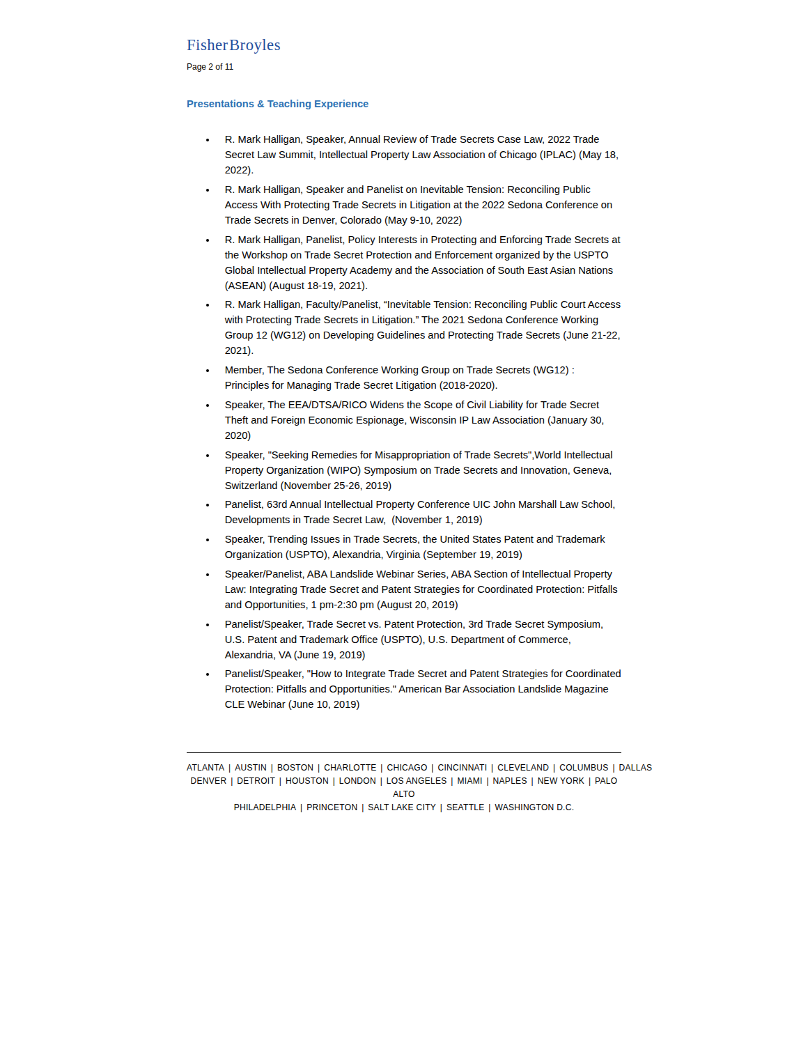Fisher Broyles
Page 2 of 11
Presentations & Teaching Experience
R. Mark Halligan, Speaker, Annual Review of Trade Secrets Case Law, 2022 Trade Secret Law Summit, Intellectual Property Law Association of Chicago (IPLAC) (May 18, 2022).
R. Mark Halligan, Speaker and Panelist on Inevitable Tension: Reconciling Public Access With Protecting Trade Secrets in Litigation at the 2022 Sedona Conference on Trade Secrets in Denver, Colorado (May 9-10, 2022)
R. Mark Halligan, Panelist, Policy Interests in Protecting and Enforcing Trade Secrets at the Workshop on Trade Secret Protection and Enforcement organized by the USPTO Global Intellectual Property Academy and the Association of South East Asian Nations (ASEAN) (August 18-19, 2021).
R. Mark Halligan, Faculty/Panelist, “Inevitable Tension: Reconciling Public Court Access with Protecting Trade Secrets in Litigation.” The 2021 Sedona Conference Working Group 12 (WG12) on Developing Guidelines and Protecting Trade Secrets (June 21-22, 2021).
Member, The Sedona Conference Working Group on Trade Secrets (WG12) : Principles for Managing Trade Secret Litigation (2018-2020).
Speaker, The EEA/DTSA/RICO Widens the Scope of Civil Liability for Trade Secret Theft and Foreign Economic Espionage, Wisconsin IP Law Association (January 30, 2020)
Speaker, "Seeking Remedies for Misappropriation of Trade Secrets",World Intellectual Property Organization (WIPO) Symposium on Trade Secrets and Innovation, Geneva, Switzerland (November 25-26, 2019)
Panelist, 63rd Annual Intellectual Property Conference UIC John Marshall Law School, Developments in Trade Secret Law, (November 1, 2019)
Speaker, Trending Issues in Trade Secrets, the United States Patent and Trademark Organization (USPTO), Alexandria, Virginia (September 19, 2019)
Speaker/Panelist, ABA Landslide Webinar Series, ABA Section of Intellectual Property Law: Integrating Trade Secret and Patent Strategies for Coordinated Protection: Pitfalls and Opportunities, 1 pm-2:30 pm (August 20, 2019)
Panelist/Speaker, Trade Secret vs. Patent Protection, 3rd Trade Secret Symposium, U.S. Patent and Trademark Office (USPTO), U.S. Department of Commerce, Alexandria, VA (June 19, 2019)
Panelist/Speaker, "How to Integrate Trade Secret and Patent Strategies for Coordinated Protection: Pitfalls and Opportunities." American Bar Association Landslide Magazine CLE Webinar (June 10, 2019)
ATLANTA|AUSTIN|BOSTON|CHARLOTTE|CHICAGO|CINCINNATI|CLEVELAND|COLUMBUS|DALLAS
DENVER|DETROIT|HOUSTON|LONDON|LOS ANGELES|MIAMI|NAPLES|NEW YORK|PALO ALTO
PHILADELPHIA|PRINCETON|SALT LAKE CITY|SEATTLE|WASHINGTON D.C.